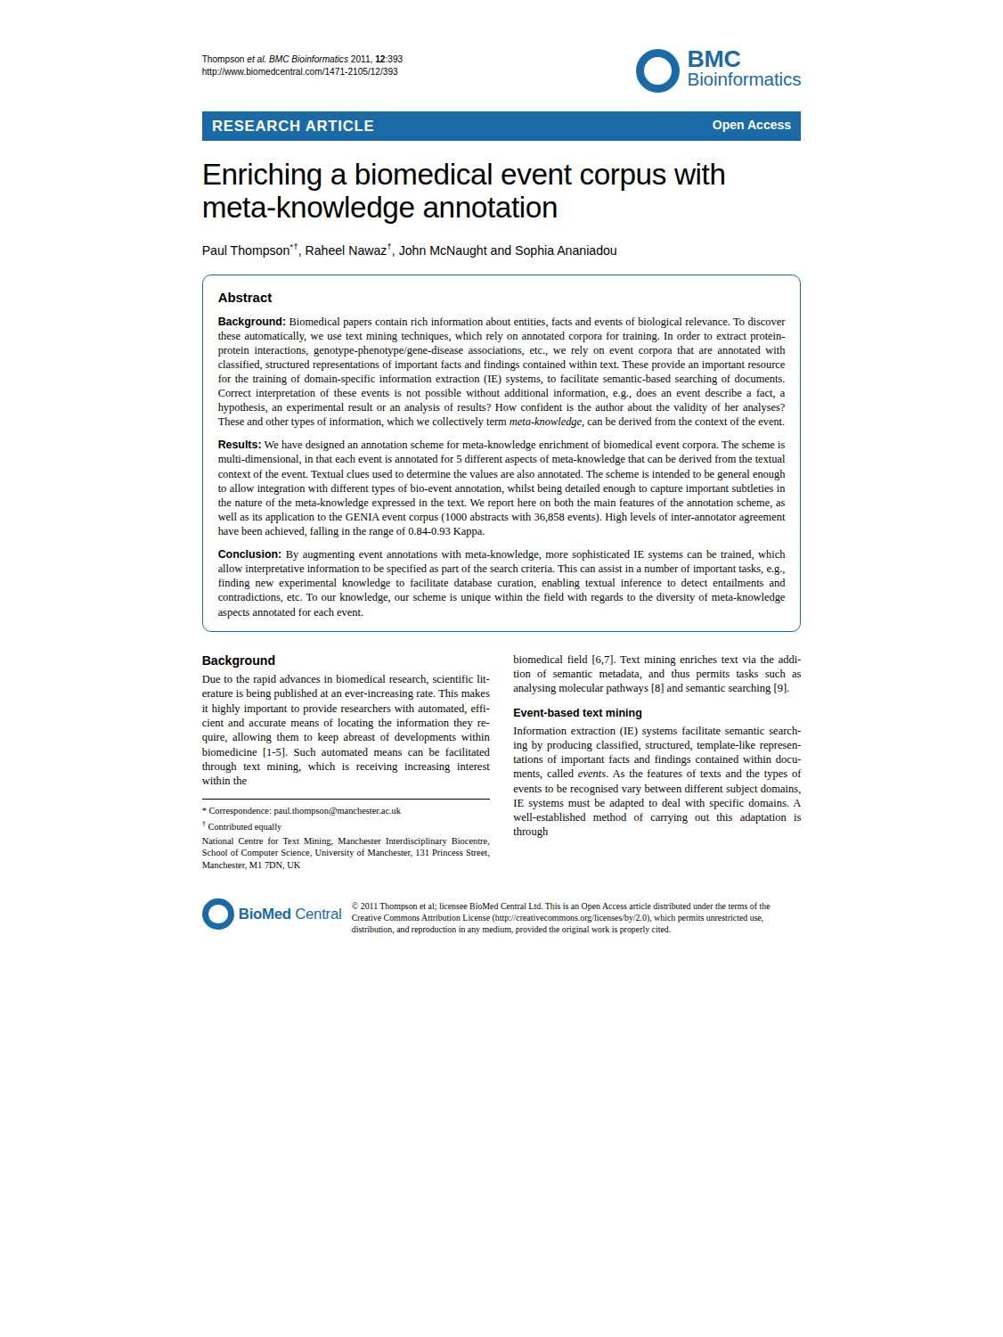Thompson et al. BMC Bioinformatics 2011, 12:393
http://www.biomedcentral.com/1471-2105/12/393
BMC
Bioinformatics
RESEARCH ARTICLE
Open Access
Enriching a biomedical event corpus with meta-knowledge annotation
Paul Thompson*†, Raheel Nawaz†, John McNaught and Sophia Ananiadou
Abstract
Background: Biomedical papers contain rich information about entities, facts and events of biological relevance. To discover these automatically, we use text mining techniques, which rely on annotated corpora for training. In order to extract protein-protein interactions, genotype-phenotype/gene-disease associations, etc., we rely on event corpora that are annotated with classified, structured representations of important facts and findings contained within text. These provide an important resource for the training of domain-specific information extraction (IE) systems, to facilitate semantic-based searching of documents. Correct interpretation of these events is not possible without additional information, e.g., does an event describe a fact, a hypothesis, an experimental result or an analysis of results? How confident is the author about the validity of her analyses? These and other types of information, which we collectively term meta-knowledge, can be derived from the context of the event.
Results: We have designed an annotation scheme for meta-knowledge enrichment of biomedical event corpora. The scheme is multi-dimensional, in that each event is annotated for 5 different aspects of meta-knowledge that can be derived from the textual context of the event. Textual clues used to determine the values are also annotated. The scheme is intended to be general enough to allow integration with different types of bio-event annotation, whilst being detailed enough to capture important subtleties in the nature of the meta-knowledge expressed in the text. We report here on both the main features of the annotation scheme, as well as its application to the GENIA event corpus (1000 abstracts with 36,858 events). High levels of inter-annotator agreement have been achieved, falling in the range of 0.84-0.93 Kappa.
Conclusion: By augmenting event annotations with meta-knowledge, more sophisticated IE systems can be trained, which allow interpretative information to be specified as part of the search criteria. This can assist in a number of important tasks, e.g., finding new experimental knowledge to facilitate database curation, enabling textual inference to detect entailments and contradictions, etc. To our knowledge, our scheme is unique within the field with regards to the diversity of meta-knowledge aspects annotated for each event.
Background
Due to the rapid advances in biomedical research, scientific literature is being published at an ever-increasing rate. This makes it highly important to provide researchers with automated, efficient and accurate means of locating the information they require, allowing them to keep abreast of developments within biomedicine [1-5]. Such automated means can be facilitated through text mining, which is receiving increasing interest within the
* Correspondence: paul.thompson@manchester.ac.uk
† Contributed equally
National Centre for Text Mining, Manchester Interdisciplinary Biocentre, School of Computer Science, University of Manchester, 131 Princess Street, Manchester, M1 7DN, UK
biomedical field [6,7]. Text mining enriches text via the addition of semantic metadata, and thus permits tasks such as analysing molecular pathways [8] and semantic searching [9].
Event-based text mining
Information extraction (IE) systems facilitate semantic searching by producing classified, structured, template-like representations of important facts and findings contained within documents, called events. As the features of texts and the types of events to be recognised vary between different subject domains, IE systems must be adapted to deal with specific domains. A well-established method of carrying out this adaptation is through
BioMed Central
© 2011 Thompson et al; licensee BioMed Central Ltd. This is an Open Access article distributed under the terms of the Creative Commons Attribution License (http://creativecommons.org/licenses/by/2.0), which permits unrestricted use, distribution, and reproduction in any medium, provided the original work is properly cited.